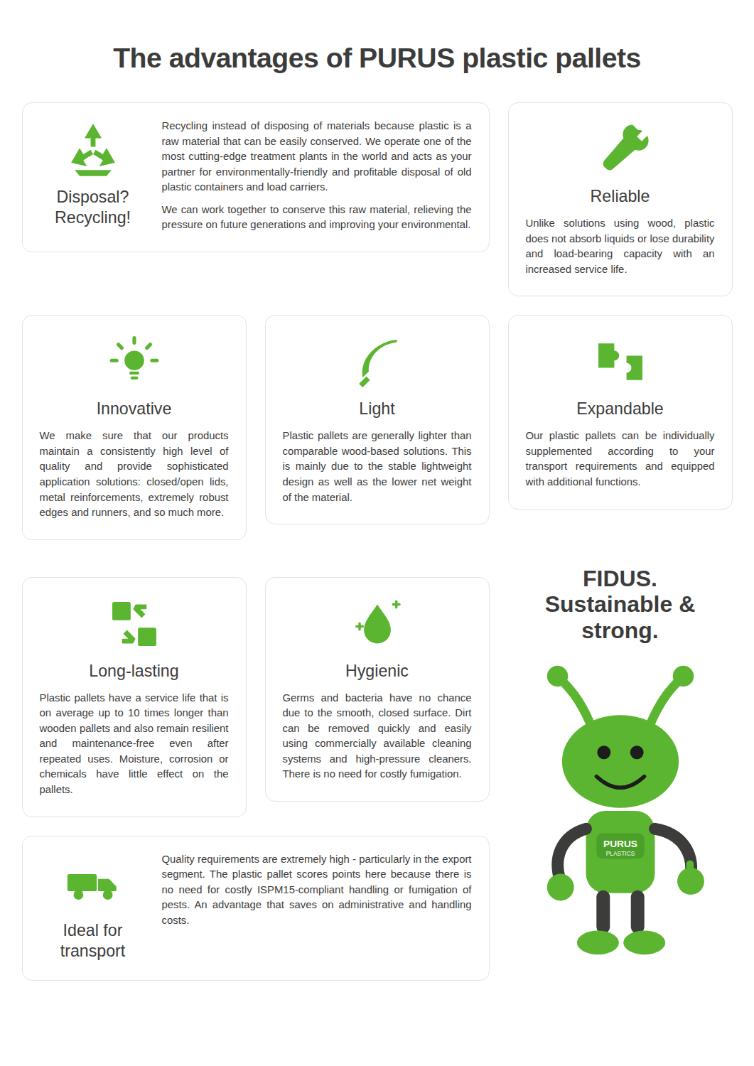The advantages of PURUS plastic pallets
Disposal?
Recycling!
Recycling instead of disposing of materials because plastic is a raw material that can be easily conserved. We operate one of the most cutting-edge treatment plants in the world and acts as your partner for environmentally-friendly and profitable disposal of old plastic containers and load carriers.
We can work together to conserve this raw material, relieving the pressure on future generations and improving your environmental.
Reliable
Unlike solutions using wood, plastic does not absorb liquids or lose durability and load-bearing capacity with an increased service life.
Innovative
We make sure that our products maintain a consistently high level of quality and provide sophisticated application solutions: closed/open lids, metal reinforcements, extremely robust edges and runners, and so much more.
Light
Plastic pallets are generally lighter than comparable wood-based solutions. This is mainly due to the stable lightweight design as well as the lower net weight of the material.
Expandable
Our plastic pallets can be individually supplemented according to your transport requirements and equipped with additional functions.
FIDUS.
Sustainable & strong.
PURUS PLASTICS
Long-lasting
Plastic pallets have a service life that is on average up to 10 times longer than wooden pallets and also remain resilient and maintenance-free even after repeated uses. Moisture, corrosion or chemicals have little effect on the pallets.
Hygienic
Germs and bacteria have no chance due to the smooth, closed surface. Dirt can be removed quickly and easily using commercially available cleaning systems and high-pressure cleaners. There is no need for costly fumigation.
Ideal for
transport
Quality requirements are extremely high - particularly in the export segment. The plastic pallet scores points here because there is no need for costly ISPM15-compliant handling or fumigation of pests. An advantage that saves on administrative and handling costs.